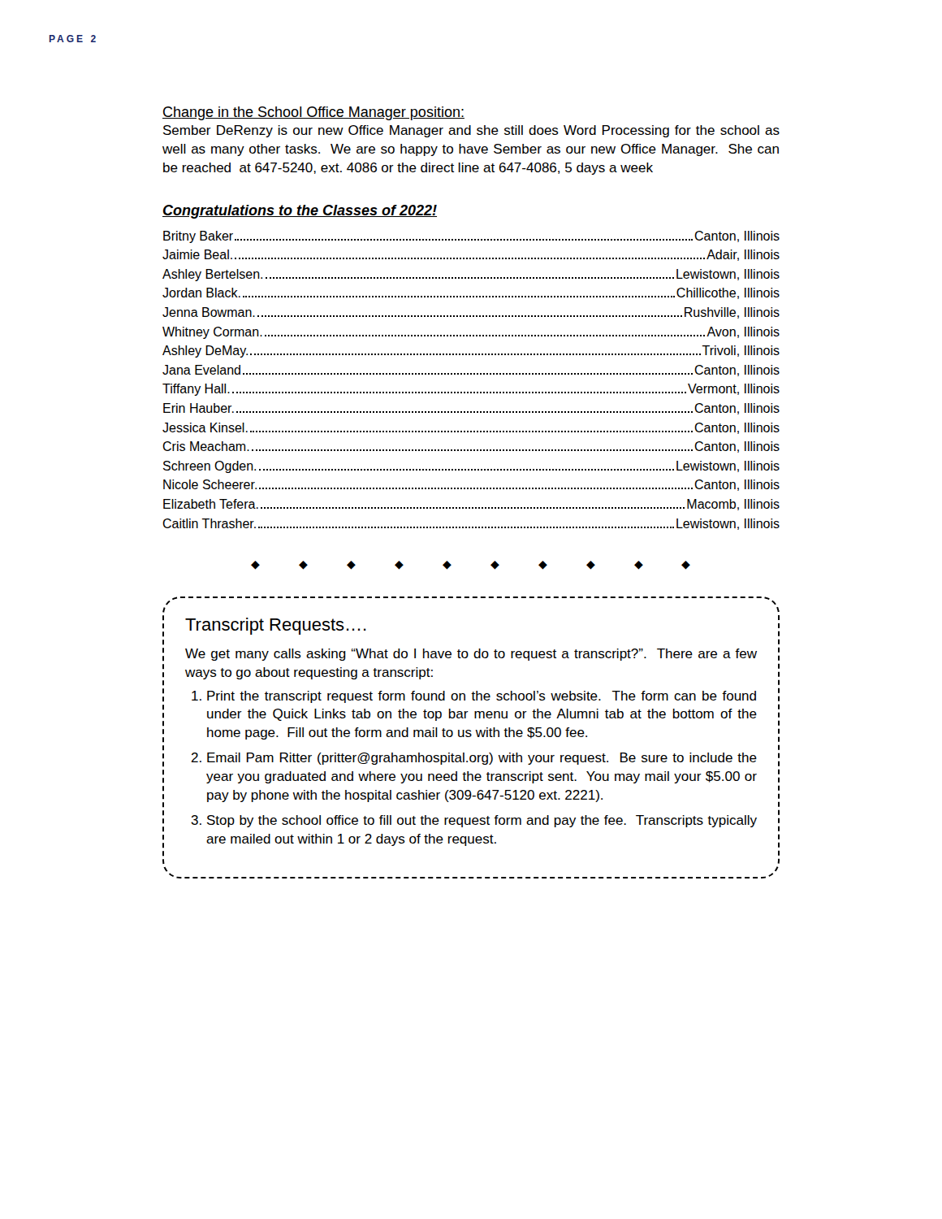PAGE 2
Change in the School Office Manager position:
Sember DeRenzy is our new Office Manager and she still does Word Processing for the school as well as many other tasks. We are so happy to have Sember as our new Office Manager. She can be reached at 647-5240, ext. 4086 or the direct line at 647-4086, 5 days a week
Congratulations to the Classes of 2022!
Britny Baker Canton, Illinois
Jaimie Beal. Adair, Illinois
Ashley Bertelsen. Lewistown, Illinois
Jordan Black. Chillicothe, Illinois
Jenna Bowman. Rushville, Illinois
Whitney Corman. Avon, Illinois
Ashley DeMay. Trivoli, Illinois
Jana Eveland Canton, Illinois
Tiffany Hall. Vermont, Illinois
Erin Hauber. Canton, Illinois
Jessica Kinsel. Canton, Illinois
Cris Meacham. Canton, Illinois
Schreen Ogden. Lewistown, Illinois
Nicole Scheerer. Canton, Illinois
Elizabeth Tefera. Macomb, Illinois
Caitlin Thrasher. Lewistown, Illinois
◆ ◆ ◆ ◆ ◆ ◆ ◆ ◆ ◆ ◆
Transcript Requests….
We get many calls asking “What do I have to do to request a transcript?”. There are a few ways to go about requesting a transcript:
Print the transcript request form found on the school’s website. The form can be found under the Quick Links tab on the top bar menu or the Alumni tab at the bottom of the home page. Fill out the form and mail to us with the $5.00 fee.
Email Pam Ritter (pritter@grahamhospital.org) with your request. Be sure to include the year you graduated and where you need the transcript sent. You may mail your $5.00 or pay by phone with the hospital cashier (309-647-5120 ext. 2221).
Stop by the school office to fill out the request form and pay the fee. Transcripts typically are mailed out within 1 or 2 days of the request.